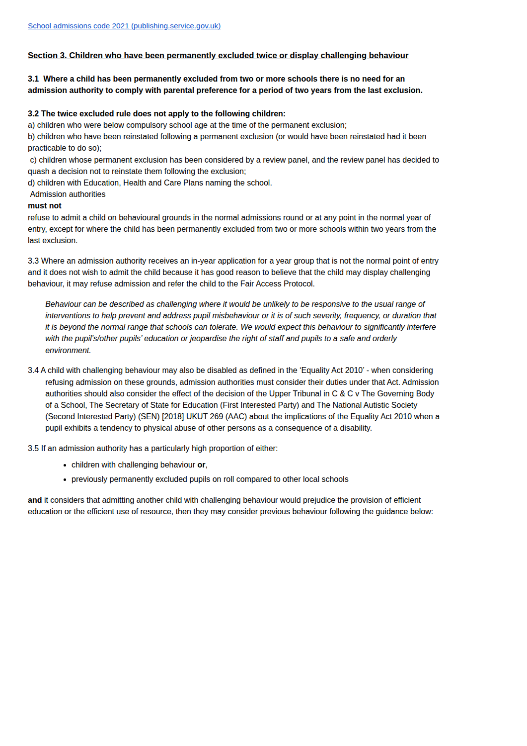School admissions code 2021 (publishing.service.gov.uk)
Section 3. Children who have been permanently excluded twice or display challenging behaviour
3.1 Where a child has been permanently excluded from two or more schools there is no need for an admission authority to comply with parental preference for a period of two years from the last exclusion.
3.2 The twice excluded rule does not apply to the following children:
a) children who were below compulsory school age at the time of the permanent exclusion; b) children who have been reinstated following a permanent exclusion (or would have been reinstated had it been practicable to do so); c) children whose permanent exclusion has been considered by a review panel, and the review panel has decided to quash a decision not to reinstate them following the exclusion; d) children with Education, Health and Care Plans naming the school. Admission authorities must not refuse to admit a child on behavioural grounds in the normal admissions round or at any point in the normal year of entry, except for where the child has been permanently excluded from two or more schools within two years from the last exclusion.
3.3 Where an admission authority receives an in-year application for a year group that is not the normal point of entry and it does not wish to admit the child because it has good reason to believe that the child may display challenging behaviour, it may refuse admission and refer the child to the Fair Access Protocol.
Behaviour can be described as challenging where it would be unlikely to be responsive to the usual range of interventions to help prevent and address pupil misbehaviour or it is of such severity, frequency, or duration that it is beyond the normal range that schools can tolerate. We would expect this behaviour to significantly interfere with the pupil’s/other pupils’ education or jeopardise the right of staff and pupils to a safe and orderly environment.
3.4 A child with challenging behaviour may also be disabled as defined in the ‘Equality Act 2010’ - when considering refusing admission on these grounds, admission authorities must consider their duties under that Act. Admission authorities should also consider the effect of the decision of the Upper Tribunal in C & C v The Governing Body of a School, The Secretary of State for Education (First Interested Party) and The National Autistic Society (Second Interested Party) (SEN) [2018] UKUT 269 (AAC) about the implications of the Equality Act 2010 when a pupil exhibits a tendency to physical abuse of other persons as a consequence of a disability.
3.5 If an admission authority has a particularly high proportion of either:
children with challenging behaviour or,
previously permanently excluded pupils on roll compared to other local schools
and it considers that admitting another child with challenging behaviour would prejudice the provision of efficient education or the efficient use of resource, then they may consider previous behaviour following the guidance below: